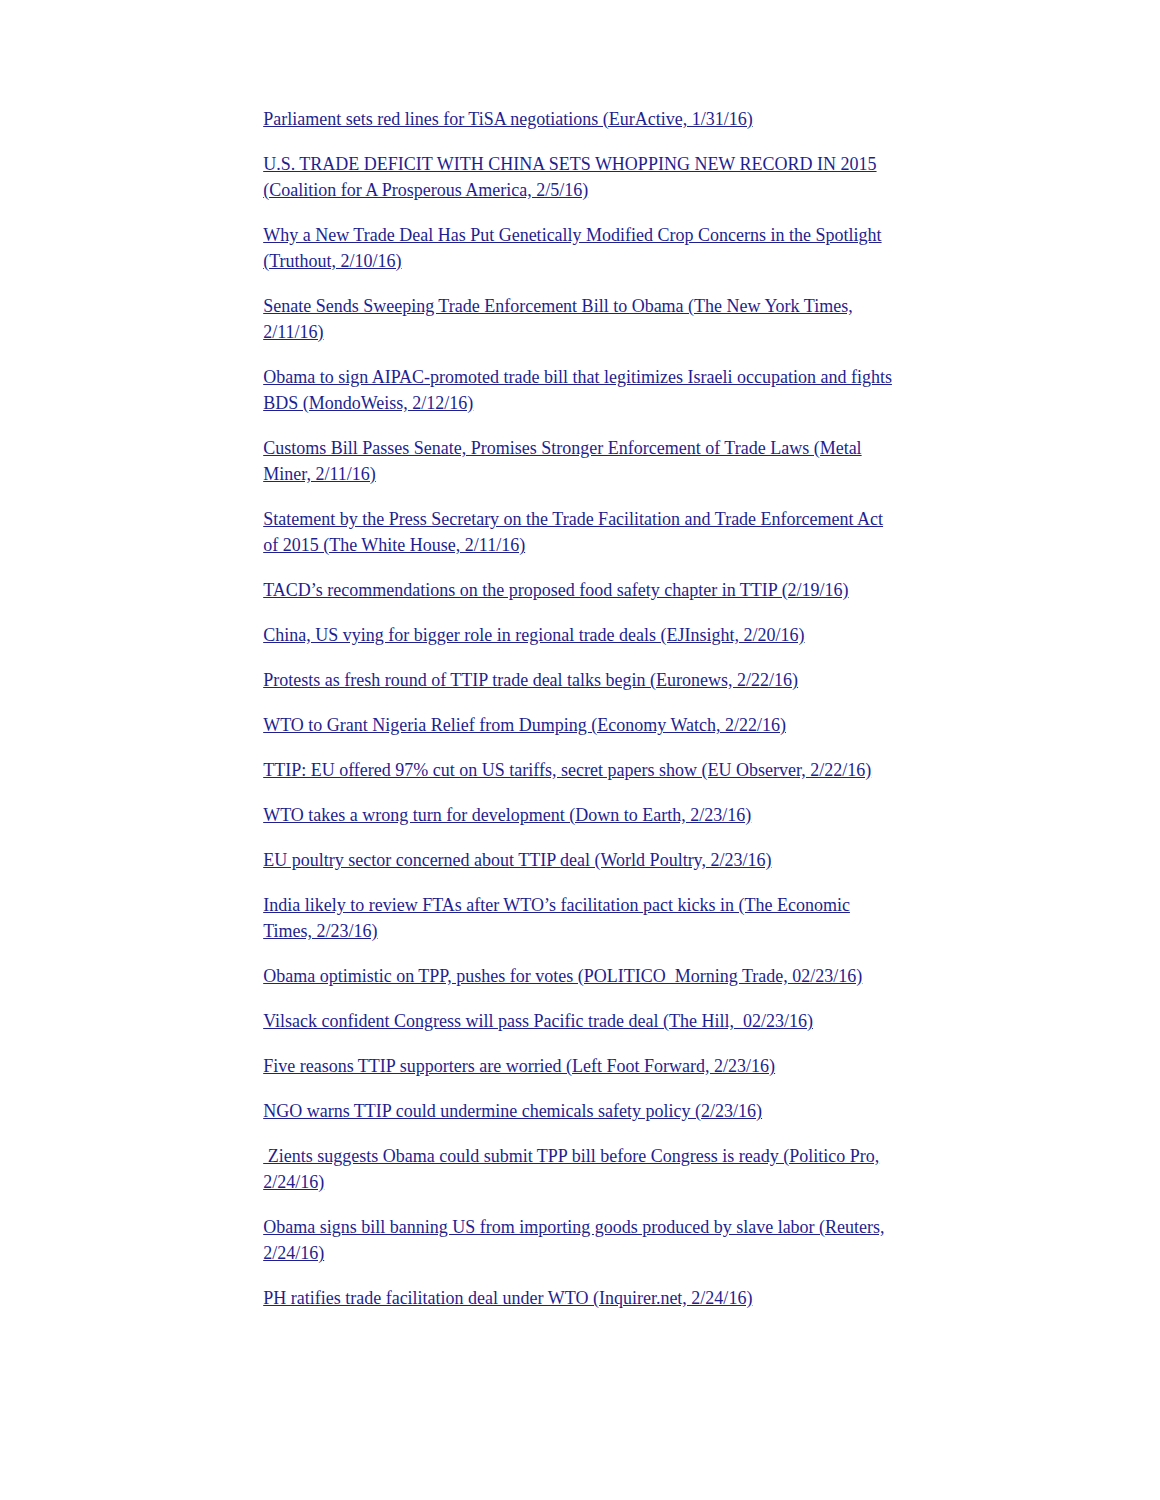Parliament sets red lines for TiSA negotiations (EurActive, 1/31/16)
U.S. TRADE DEFICIT WITH CHINA SETS WHOPPING NEW RECORD IN 2015 (Coalition for A Prosperous America, 2/5/16)
Why a New Trade Deal Has Put Genetically Modified Crop Concerns in the Spotlight (Truthout, 2/10/16)
Senate Sends Sweeping Trade Enforcement Bill to Obama (The New York Times, 2/11/16)
Obama to sign AIPAC-promoted trade bill that legitimizes Israeli occupation and fights BDS (MondoWeiss, 2/12/16)
Customs Bill Passes Senate, Promises Stronger Enforcement of Trade Laws (Metal Miner, 2/11/16)
Statement by the Press Secretary on the Trade Facilitation and Trade Enforcement Act of 2015 (The White House, 2/11/16)
TACD’s recommendations on the proposed food safety chapter in TTIP (2/19/16)
China, US vying for bigger role in regional trade deals (EJInsight, 2/20/16)
Protests as fresh round of TTIP trade deal talks begin (Euronews, 2/22/16)
WTO to Grant Nigeria Relief from Dumping (Economy Watch, 2/22/16)
TTIP: EU offered 97% cut on US tariffs, secret papers show (EU Observer, 2/22/16)
WTO takes a wrong turn for development (Down to Earth, 2/23/16)
EU poultry sector concerned about TTIP deal (World Poultry, 2/23/16)
India likely to review FTAs after WTO’s facilitation pact kicks in (The Economic Times, 2/23/16)
Obama optimistic on TPP, pushes for votes (POLITICO Morning Trade, 02/23/16)
Vilsack confident Congress will pass Pacific trade deal (The Hill, 02/23/16)
Five reasons TTIP supporters are worried (Left Foot Forward, 2/23/16)
NGO warns TTIP could undermine chemicals safety policy (2/23/16)
Zients suggests Obama could submit TPP bill before Congress is ready (Politico Pro, 2/24/16)
Obama signs bill banning US from importing goods produced by slave labor (Reuters, 2/24/16)
PH ratifies trade facilitation deal under WTO (Inquirer.net, 2/24/16)